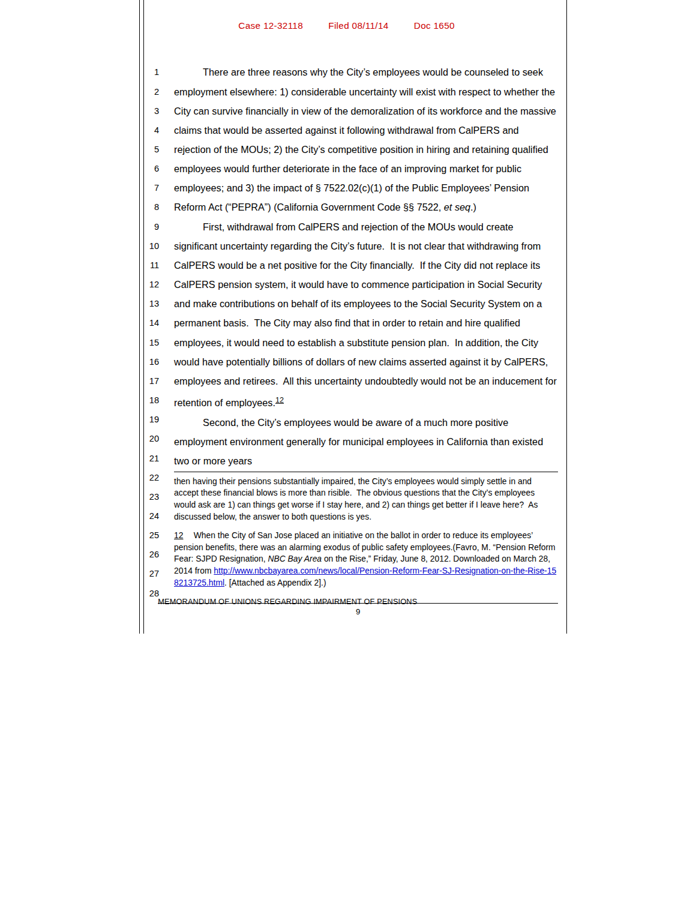Case 12-32118 Filed 08/11/14 Doc 1650
1
2
3
4
5
6
7
8
9
10
11
12
13
14
15
16
17
18
19
20
21
22
23
24
25
26
27
28
There are three reasons why the City’s employees would be counseled to seek employment elsewhere: 1) considerable uncertainty will exist with respect to whether the City can survive financially in view of the demoralization of its workforce and the massive claims that would be asserted against it following withdrawal from CalPERS and rejection of the MOUs; 2) the City’s competitive position in hiring and retaining qualified employees would further deteriorate in the face of an improving market for public employees; and 3) the impact of § 7522.02(c)(1) of the Public Employees’ Pension Reform Act (“PEPRA”) (California Government Code §§ 7522, et seq.)
First, withdrawal from CalPERS and rejection of the MOUs would create significant uncertainty regarding the City’s future. It is not clear that withdrawing from CalPERS would be a net positive for the City financially. If the City did not replace its CalPERS pension system, it would have to commence participation in Social Security and make contributions on behalf of its employees to the Social Security System on a permanent basis. The City may also find that in order to retain and hire qualified employees, it would need to establish a substitute pension plan. In addition, the City would have potentially billions of dollars of new claims asserted against it by CalPERS, employees and retirees. All this uncertainty undoubtedly would not be an inducement for retention of employees.12
Second, the City’s employees would be aware of a much more positive employment environment generally for municipal employees in California than existed two or more years
then having their pensions substantially impaired, the City’s employees would simply settle in and accept these financial blows is more than risible. The obvious questions that the City’s employees would ask are 1) can things get worse if I stay here, and 2) can things get better if I leave here? As discussed below, the answer to both questions is yes.
12 When the City of San Jose placed an initiative on the ballot in order to reduce its employees’ pension benefits, there was an alarming exodus of public safety employees.(Favro, M. “Pension Reform Fear: SJPD Resignation, NBC Bay Area on the Rise,” Friday, June 8, 2012. Downloaded on March 28, 2014 from http://www.nbcbayarea.com/news/local/Pension-Reform-Fear-SJ-Resignation-on-the-Rise-158213725.html. [Attached as Appendix 2].)
MEMORANDUM OF UNIONS REGARDING IMPAIRMENT OF PENSIONS
9